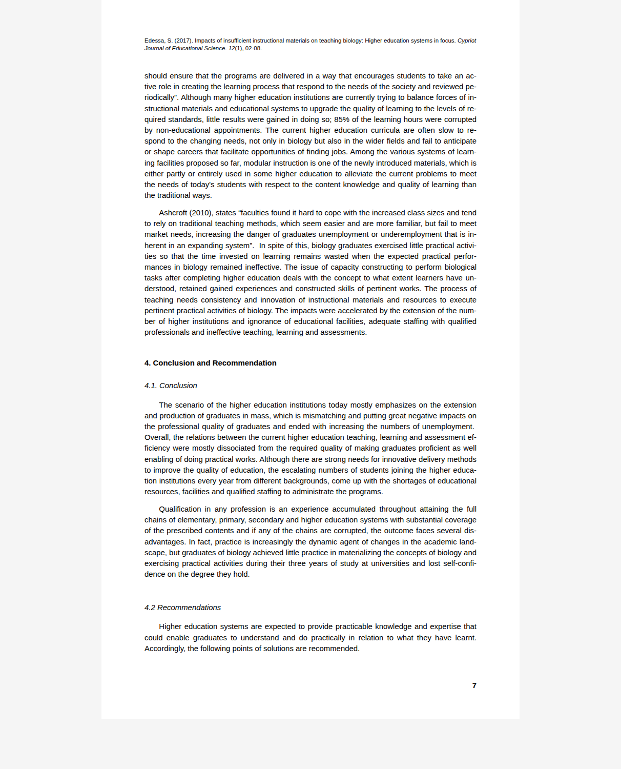Edessa, S. (2017). Impacts of insufficient instructional materials on teaching biology: Higher education systems in focus. Cypriot Journal of Educational Science. 12(1), 02-08.
should ensure that the programs are delivered in a way that encourages students to take an active role in creating the learning process that respond to the needs of the society and reviewed periodically”. Although many higher education institutions are currently trying to balance forces of instructional materials and educational systems to upgrade the quality of learning to the levels of required standards, little results were gained in doing so; 85% of the learning hours were corrupted by non-educational appointments. The current higher education curricula are often slow to respond to the changing needs, not only in biology but also in the wider fields and fail to anticipate or shape careers that facilitate opportunities of finding jobs. Among the various systems of learning facilities proposed so far, modular instruction is one of the newly introduced materials, which is either partly or entirely used in some higher education to alleviate the current problems to meet the needs of today's students with respect to the content knowledge and quality of learning than the traditional ways.
Ashcroft (2010), states “faculties found it hard to cope with the increased class sizes and tend to rely on traditional teaching methods, which seem easier and are more familiar, but fail to meet market needs, increasing the danger of graduates unemployment or underemployment that is inherent in an expanding system”. In spite of this, biology graduates exercised little practical activities so that the time invested on learning remains wasted when the expected practical performances in biology remained ineffective. The issue of capacity constructing to perform biological tasks after completing higher education deals with the concept to what extent learners have understood, retained gained experiences and constructed skills of pertinent works. The process of teaching needs consistency and innovation of instructional materials and resources to execute pertinent practical activities of biology. The impacts were accelerated by the extension of the number of higher institutions and ignorance of educational facilities, adequate staffing with qualified professionals and ineffective teaching, learning and assessments.
4. Conclusion and Recommendation
4.1. Conclusion
The scenario of the higher education institutions today mostly emphasizes on the extension and production of graduates in mass, which is mismatching and putting great negative impacts on the professional quality of graduates and ended with increasing the numbers of unemployment. Overall, the relations between the current higher education teaching, learning and assessment efficiency were mostly dissociated from the required quality of making graduates proficient as well enabling of doing practical works. Although there are strong needs for innovative delivery methods to improve the quality of education, the escalating numbers of students joining the higher education institutions every year from different backgrounds, come up with the shortages of educational resources, facilities and qualified staffing to administrate the programs.
Qualification in any profession is an experience accumulated throughout attaining the full chains of elementary, primary, secondary and higher education systems with substantial coverage of the prescribed contents and if any of the chains are corrupted, the outcome faces several disadvantages. In fact, practice is increasingly the dynamic agent of changes in the academic landscape, but graduates of biology achieved little practice in materializing the concepts of biology and exercising practical activities during their three years of study at universities and lost self-confidence on the degree they hold.
4.2 Recommendations
Higher education systems are expected to provide practicable knowledge and expertise that could enable graduates to understand and do practically in relation to what they have learnt. Accordingly, the following points of solutions are recommended.
7